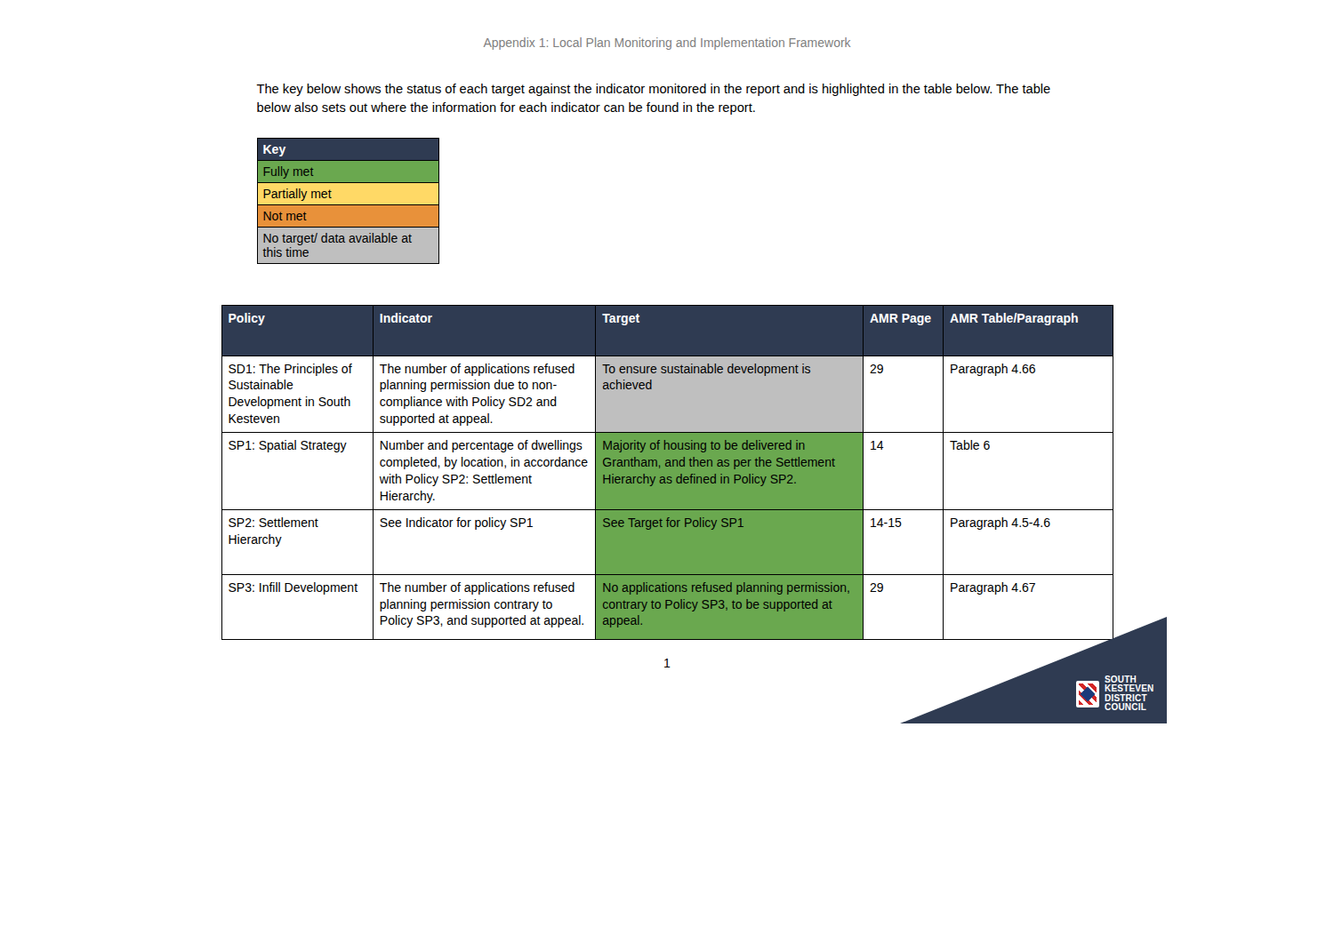Appendix 1: Local Plan Monitoring and Implementation Framework
The key below shows the status of each target against the indicator monitored in the report and is highlighted in the table below. The table below also sets out where the information for each indicator can be found in the report.
| Key |
| --- |
| Fully met |
| Partially met |
| Not met |
| No target/ data available at this time |
| Policy | Indicator | Target | AMR Page | AMR Table/Paragraph |
| --- | --- | --- | --- | --- |
| SD1: The Principles of Sustainable Development in South Kesteven | The number of applications refused planning permission due to non-compliance with Policy SD2 and supported at appeal. | To ensure sustainable development is achieved | 29 | Paragraph 4.66 |
| SP1: Spatial Strategy | Number and percentage of dwellings completed, by location, in accordance with Policy SP2: Settlement Hierarchy. | Majority of housing to be delivered in Grantham, and then as per the Settlement Hierarchy as defined in Policy SP2. | 14 | Table 6 |
| SP2: Settlement Hierarchy | See Indicator for policy SP1 | See Target for Policy SP1 | 14-15 | Paragraph 4.5-4.6 |
| SP3: Infill Development | The number of applications refused planning permission contrary to Policy SP3, and supported at appeal. | No applications refused planning permission, contrary to Policy SP3, to be supported at appeal. | 29 | Paragraph 4.67 |
1
SOUTH
KESTEVEN
DISTRICT
COUNCIL